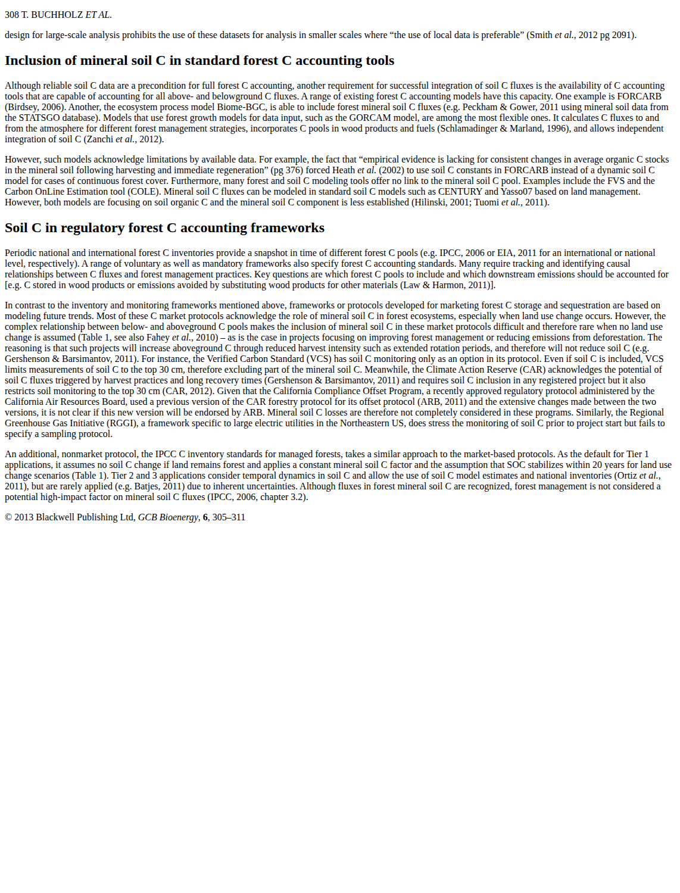308 T. BUCHHOLZ ET AL.
design for large-scale analysis prohibits the use of these datasets for analysis in smaller scales where “the use of local data is preferable” (Smith et al., 2012 pg 2091).
Inclusion of mineral soil C in standard forest C accounting tools
Although reliable soil C data are a precondition for full forest C accounting, another requirement for successful integration of soil C fluxes is the availability of C accounting tools that are capable of accounting for all above- and belowground C fluxes. A range of existing forest C accounting models have this capacity. One example is FORCARB (Birdsey, 2006). Another, the ecosystem process model Biome-BGC, is able to include forest mineral soil C fluxes (e.g. Peckham & Gower, 2011 using mineral soil data from the STATSGO database). Models that use forest growth models for data input, such as the GORCAM model, are among the most flexible ones. It calculates C fluxes to and from the atmosphere for different forest management strategies, incorporates C pools in wood products and fuels (Schlamadinger & Marland, 1996), and allows independent integration of soil C (Zanchi et al., 2012).
However, such models acknowledge limitations by available data. For example, the fact that “empirical evidence is lacking for consistent changes in average organic C stocks in the mineral soil following harvesting and immediate regeneration” (pg 376) forced Heath et al. (2002) to use soil C constants in FORCARB instead of a dynamic soil C model for cases of continuous forest cover. Furthermore, many forest and soil C modeling tools offer no link to the mineral soil C pool. Examples include the FVS and the Carbon OnLine Estimation tool (COLE). Mineral soil C fluxes can be modeled in standard soil C models such as CENTURY and Yasso07 based on land management. However, both models are focusing on soil organic C and the mineral soil C component is less established (Hilinski, 2001; Tuomi et al., 2011).
Soil C in regulatory forest C accounting frameworks
Periodic national and international forest C inventories provide a snapshot in time of different forest C pools (e.g. IPCC, 2006 or EIA, 2011 for an international or national level, respectively). A range of voluntary as well as mandatory frameworks also specify forest C accounting standards. Many require tracking and identifying causal relationships between C fluxes and forest management practices. Key questions are which forest C pools to include and which downstream emissions should be accounted for [e.g. C stored in wood products or emissions avoided by substituting wood products for other materials (Law & Harmon, 2011)].
In contrast to the inventory and monitoring frameworks mentioned above, frameworks or protocols developed for marketing forest C storage and sequestration are based on modeling future trends. Most of these C market protocols acknowledge the role of mineral soil C in forest ecosystems, especially when land use change occurs. However, the complex relationship between below- and aboveground C pools makes the inclusion of mineral soil C in these market protocols difficult and therefore rare when no land use change is assumed (Table 1, see also Fahey et al., 2010) – as is the case in projects focusing on improving forest management or reducing emissions from deforestation. The reasoning is that such projects will increase aboveground C through reduced harvest intensity such as extended rotation periods, and therefore will not reduce soil C (e.g. Gershenson & Barsimantov, 2011). For instance, the Verified Carbon Standard (VCS) has soil C monitoring only as an option in its protocol. Even if soil C is included, VCS limits measurements of soil C to the top 30 cm, therefore excluding part of the mineral soil C. Meanwhile, the Climate Action Reserve (CAR) acknowledges the potential of soil C fluxes triggered by harvest practices and long recovery times (Gershenson & Barsimantov, 2011) and requires soil C inclusion in any registered project but it also restricts soil monitoring to the top 30 cm (CAR, 2012). Given that the California Compliance Offset Program, a recently approved regulatory protocol administered by the California Air Resources Board, used a previous version of the CAR forestry protocol for its offset protocol (ARB, 2011) and the extensive changes made between the two versions, it is not clear if this new version will be endorsed by ARB. Mineral soil C losses are therefore not completely considered in these programs. Similarly, the Regional Greenhouse Gas Initiative (RGGI), a framework specific to large electric utilities in the Northeastern US, does stress the monitoring of soil C prior to project start but fails to specify a sampling protocol.
An additional, nonmarket protocol, the IPCC C inventory standards for managed forests, takes a similar approach to the market-based protocols. As the default for Tier 1 applications, it assumes no soil C change if land remains forest and applies a constant mineral soil C factor and the assumption that SOC stabilizes within 20 years for land use change scenarios (Table 1). Tier 2 and 3 applications consider temporal dynamics in soil C and allow the use of soil C model estimates and national inventories (Ortiz et al., 2011), but are rarely applied (e.g. Batjes, 2011) due to inherent uncertainties. Although fluxes in forest mineral soil C are recognized, forest management is not considered a potential high-impact factor on mineral soil C fluxes (IPCC, 2006, chapter 3.2).
© 2013 Blackwell Publishing Ltd, GCB Bioenergy, 6, 305–311